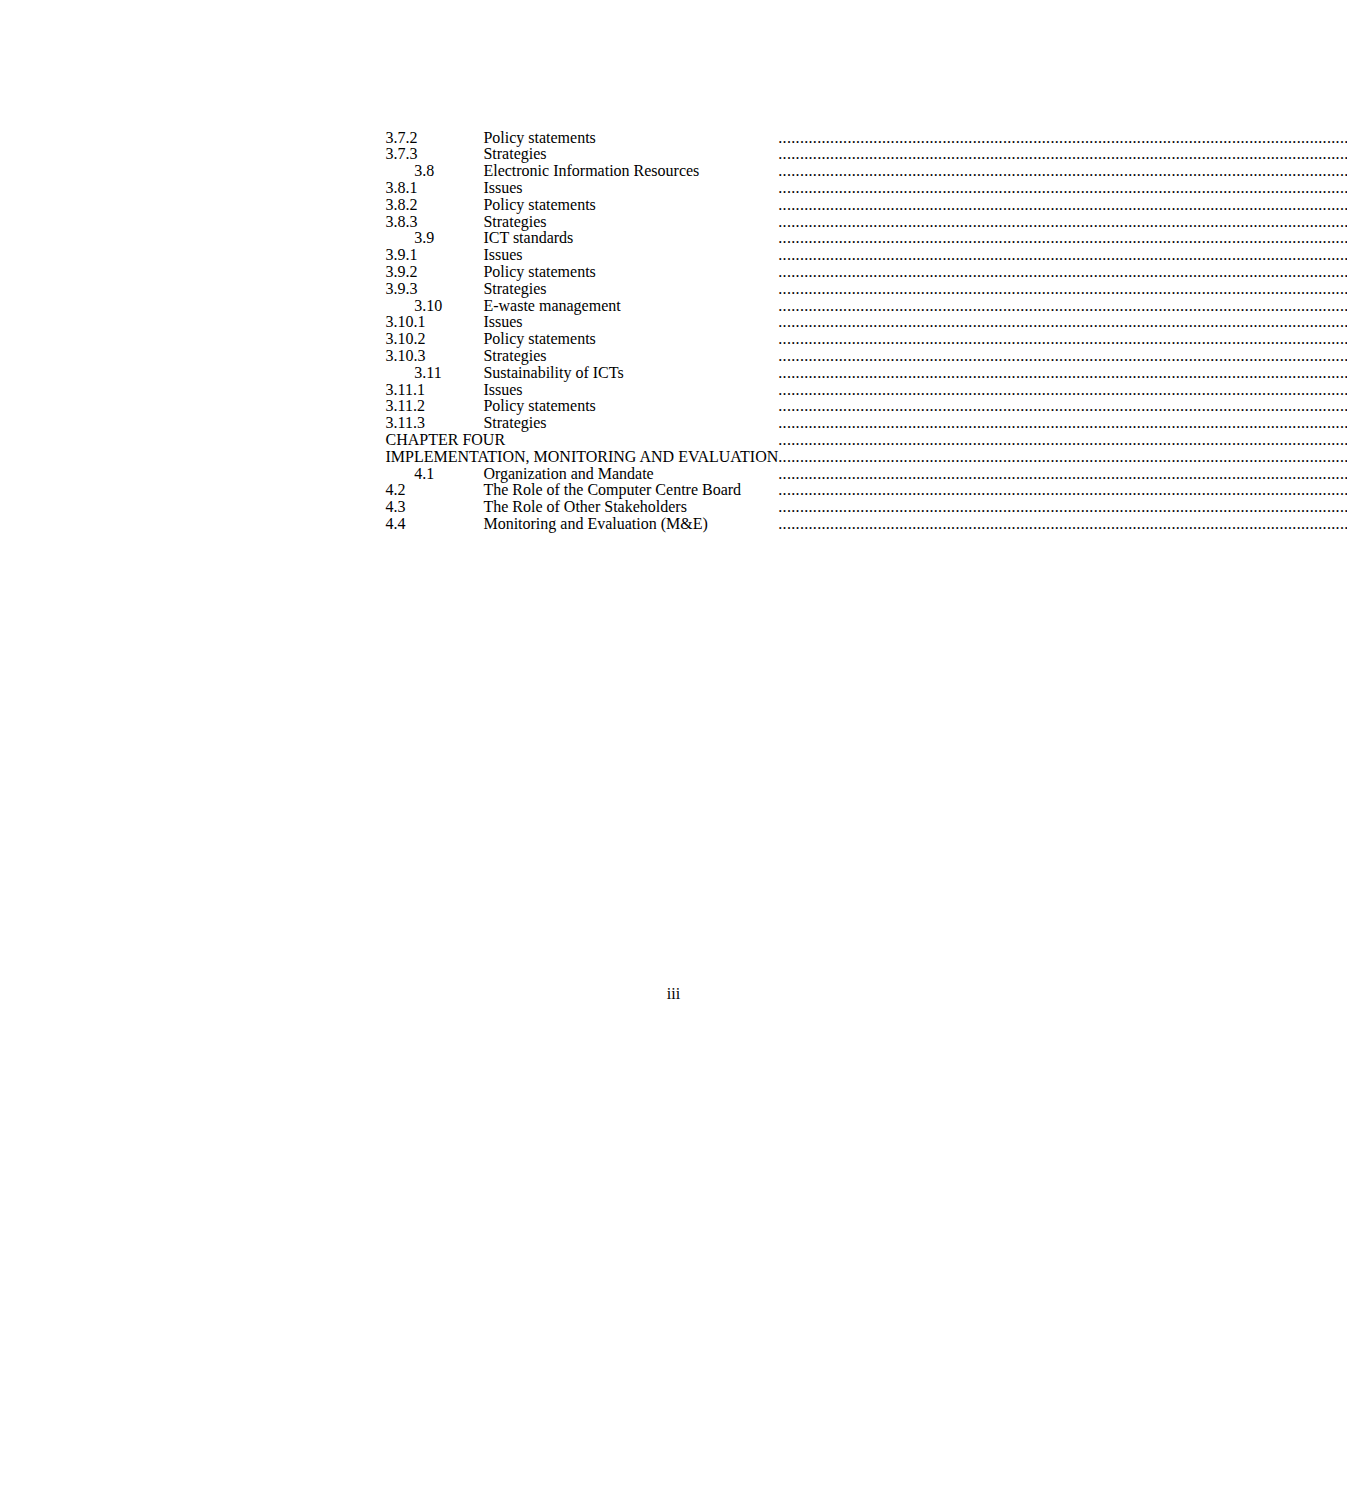| 3.7.2 | Policy statements | ........................................................................................................................................... | 10 |
| 3.7.3 | Strategies | ........................................................................................................................................... | 10 |
| 3.8 | Electronic Information Resources | ........................................................................................................................................... | 10 |
| 3.8.1 | Issues | ........................................................................................................................................... | 10 |
| 3.8.2 | Policy statements | ........................................................................................................................................... | 10 |
| 3.8.3 | Strategies | ........................................................................................................................................... | 10 |
| 3.9 | ICT standards | ........................................................................................................................................... | 11 |
| 3.9.1 | Issues | ........................................................................................................................................... | 11 |
| 3.9.2 | Policy statements | ........................................................................................................................................... | 11 |
| 3.9.3 | Strategies | ........................................................................................................................................... | 11 |
| 3.10 | E-waste management | ........................................................................................................................................... | 11 |
| 3.10.1 | Issues | ........................................................................................................................................... | 11 |
| 3.10.2 | Policy statements | ........................................................................................................................................... | 11 |
| 3.10.3 | Strategies | ........................................................................................................................................... | 11 |
| 3.11 | Sustainability of ICTs | ........................................................................................................................................... | 12 |
| 3.11.1 | Issues | ........................................................................................................................................... | 12 |
| 3.11.2 | Policy statements | ........................................................................................................................................... | 12 |
| 3.11.3 | Strategies | ........................................................................................................................................... | 12 |
| CHAPTER FOUR | ........................................................................................................................................... | 13 |
| IMPLEMENTATION, MONITORING AND EVALUATION | ........................................................................................................................................... | 13 |
| 4.1 | Organization and Mandate | ........................................................................................................................................... | 13 |
| 4.2 | The Role of the Computer Centre Board | ........................................................................................................................................... | 13 |
| 4.3 | The Role of Other Stakeholders | ........................................................................................................................................... | 13 |
| 4.4 | Monitoring and Evaluation (M&E) | ........................................................................................................................................... | 13 |
iii